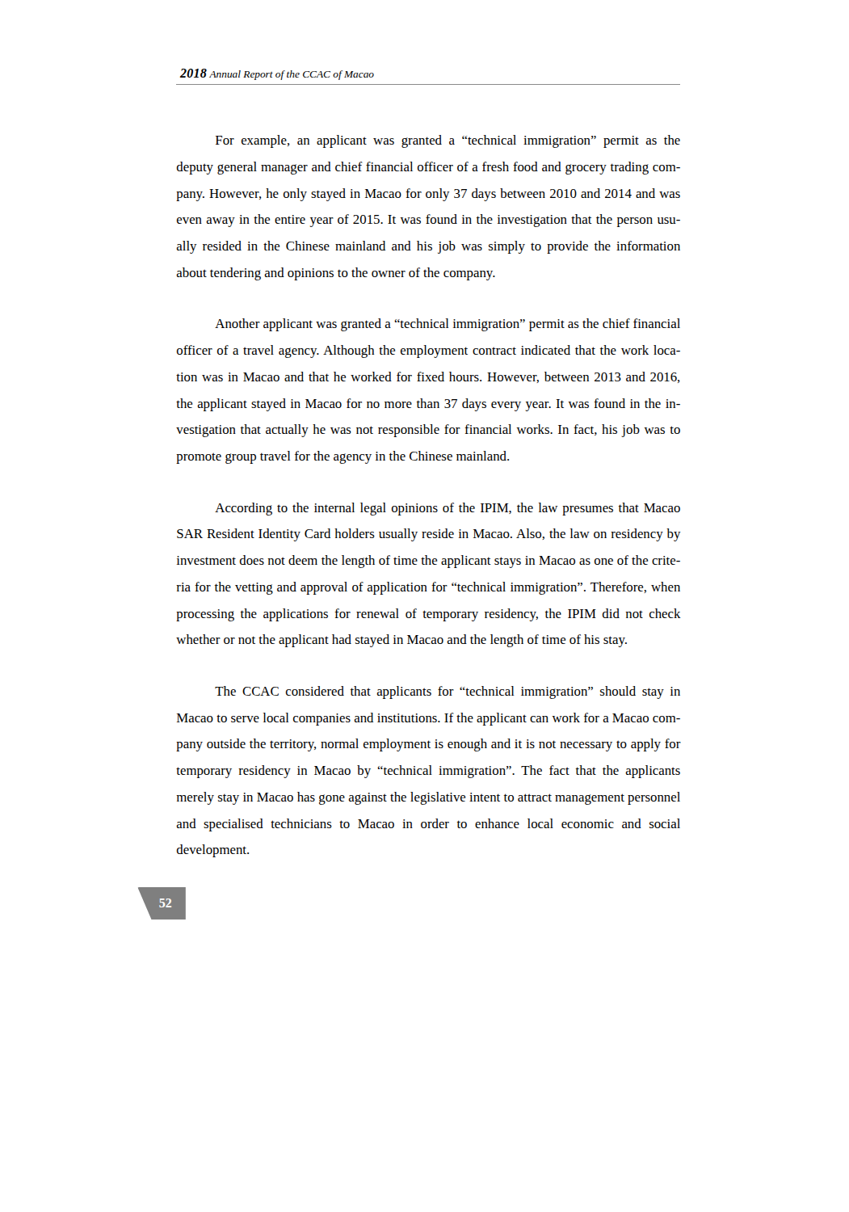2018 Annual Report of the CCAC of Macao
For example, an applicant was granted a “technical immigration” permit as the deputy general manager and chief financial officer of a fresh food and grocery trading company. However, he only stayed in Macao for only 37 days between 2010 and 2014 and was even away in the entire year of 2015. It was found in the investigation that the person usually resided in the Chinese mainland and his job was simply to provide the information about tendering and opinions to the owner of the company.
Another applicant was granted a “technical immigration” permit as the chief financial officer of a travel agency. Although the employment contract indicated that the work location was in Macao and that he worked for fixed hours. However, between 2013 and 2016, the applicant stayed in Macao for no more than 37 days every year. It was found in the investigation that actually he was not responsible for financial works. In fact, his job was to promote group travel for the agency in the Chinese mainland.
According to the internal legal opinions of the IPIM, the law presumes that Macao SAR Resident Identity Card holders usually reside in Macao. Also, the law on residency by investment does not deem the length of time the applicant stays in Macao as one of the criteria for the vetting and approval of application for “technical immigration”. Therefore, when processing the applications for renewal of temporary residency, the IPIM did not check whether or not the applicant had stayed in Macao and the length of time of his stay.
The CCAC considered that applicants for “technical immigration” should stay in Macao to serve local companies and institutions. If the applicant can work for a Macao company outside the territory, normal employment is enough and it is not necessary to apply for temporary residency in Macao by “technical immigration”. The fact that the applicants merely stay in Macao has gone against the legislative intent to attract management personnel and specialised technicians to Macao in order to enhance local economic and social development.
52